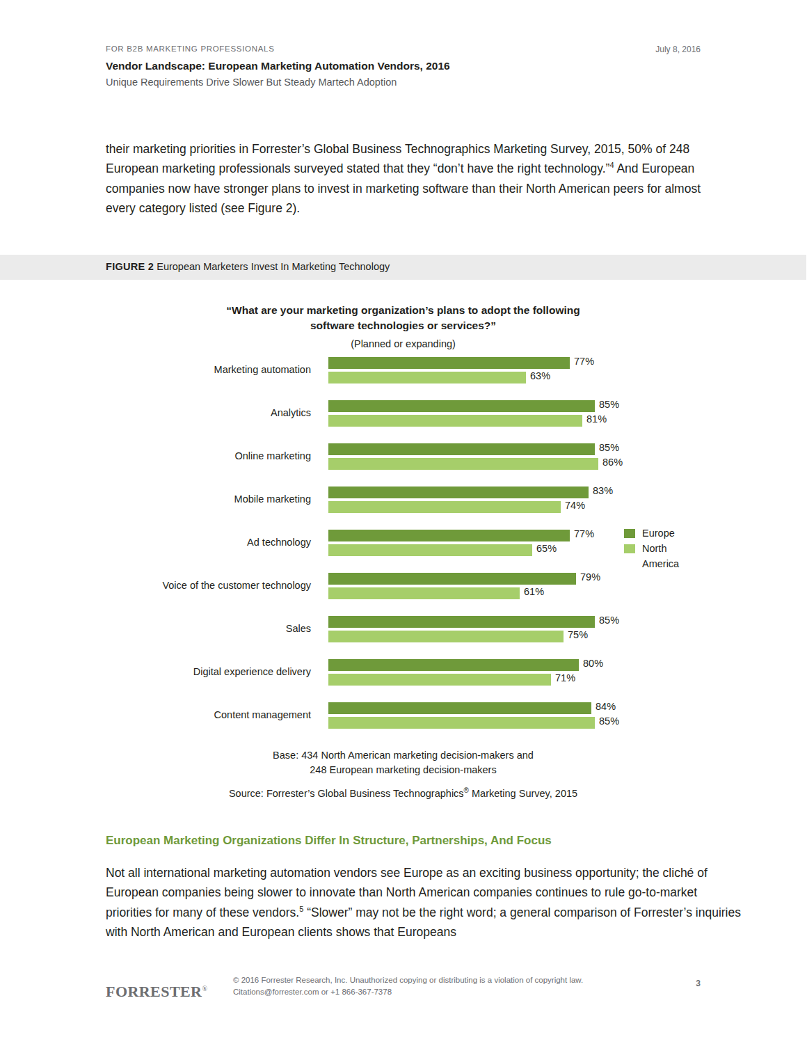FOR B2B MARKETING PROFESSIONALS
July 8, 2016
Vendor Landscape: European Marketing Automation Vendors, 2016
Unique Requirements Drive Slower But Steady Martech Adoption
their marketing priorities in Forrester’s Global Business Technographics Marketing Survey, 2015, 50% of 248 European marketing professionals surveyed stated that they “don’t have the right technology.”4 And European companies now have stronger plans to invest in marketing software than their North American peers for almost every category listed (see Figure 2).
FIGURE 2 European Marketers Invest In Marketing Technology
“What are your marketing organization’s plans to adopt the following
software technologies or services?” (Planned or expanding)
Marketing automation
77%
63%
Analytics
85%
81%
Online marketing
85%
86%
Mobile marketing
83%
74%
Ad technology
77%
65%
Voice of the customer technology
79%
61%
Sales
85%
75%
Digital experience delivery
80%
71%
Content management
84%
85%
Europe
North America
Base: 434 North American marketing decision-makers and
248 European marketing decision-makers
Source: Forrester’s Global Business Technographics® Marketing Survey, 2015
European Marketing Organizations Differ In Structure, Partnerships, And Focus
Not all international marketing automation vendors see Europe as an exciting business opportunity; the cliché of European companies being slower to innovate than North American companies continues to rule go-to-market priorities for many of these vendors.5 “Slower” may not be the right word; a general comparison of Forrester’s inquiries with North American and European clients shows that Europeans
FORRESTER®
© 2016 Forrester Research, Inc. Unauthorized copying or distributing is a violation of copyright law.
Citations@forrester.com or +1 866-367-7378
3